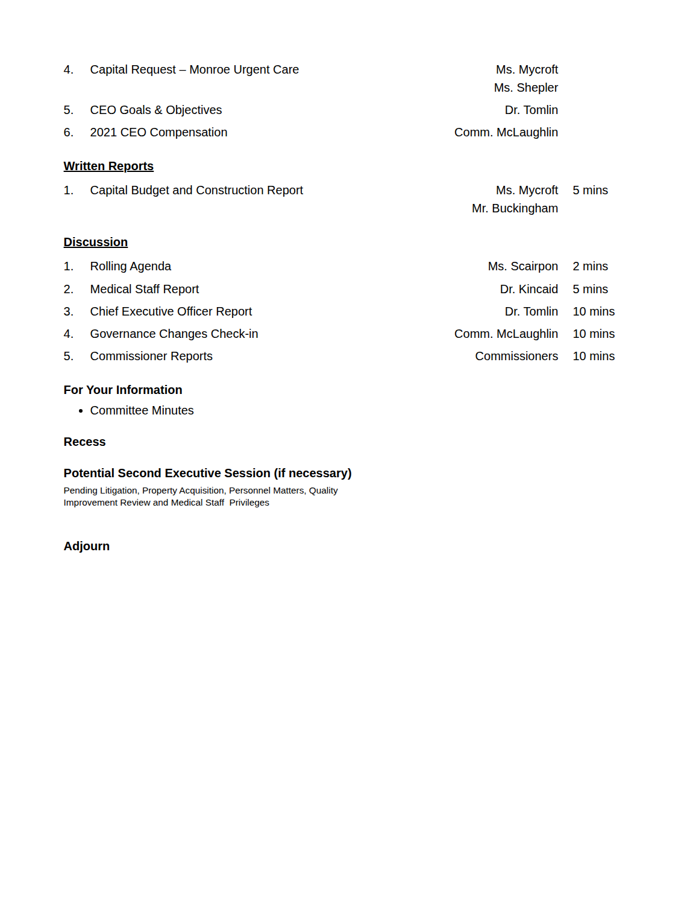| 4. | Capital Request – Monroe Urgent Care | Ms. Mycroft Ms. Shepler | |
| 5. | CEO Goals & Objectives | Dr. Tomlin | |
| 6. | 2021 CEO Compensation | Comm. McLaughlin | |
Written Reports
| 1. | Capital Budget and Construction Report | Ms. Mycroft Mr. Buckingham | 5 mins |
Discussion
| 1. | Rolling Agenda | Ms. Scairpon | 2 mins |
| 2. | Medical Staff Report | Dr. Kincaid | 5 mins |
| 3. | Chief Executive Officer Report | Dr. Tomlin | 10 mins |
| 4. | Governance Changes Check-in | Comm. McLaughlin | 10 mins |
| 5. | Commissioner Reports | Commissioners | 10 mins |
For Your Information
Committee Minutes
Recess
Potential Second Executive Session (if necessary)
Pending Litigation, Property Acquisition, Personnel Matters, Quality
Improvement Review and Medical Staff Privileges
Adjourn